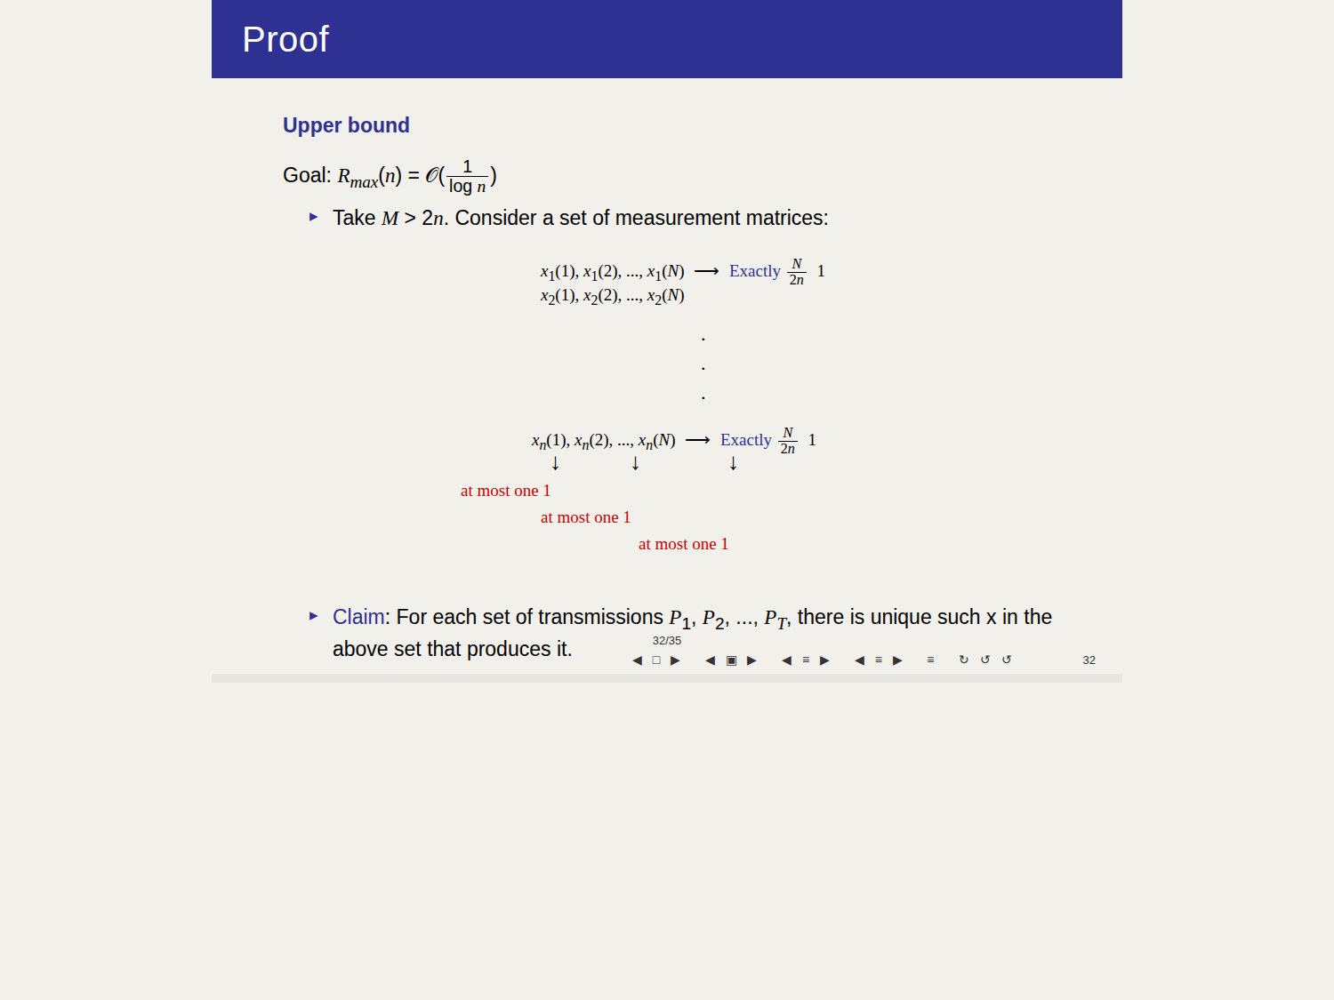Proof
Upper bound
Goal: Rmax(n) = 𝒪(1 log n)
Take M > 2n. Consider a set of measurement matrices:
x1(1), x1(2), ..., x1(N) ⟶ Exactly N 2n 1
x2(1), x2(2), ..., x2(N)
.
.
.
xn(1), xn(2), ..., xn(N) ⟶ Exactly N 2n 1
↓
↓
↓
at most one 1
at most one 1
at most one 1
Claim: For each set of transmissions P1, P2, ..., PT, there is unique such x in the above set that produces it.
32/35
◀ □ ▶ ◀ ▣ ▶ ◀ ≡ ▶ ◀ ≡ ▶ ≡ ↻ ↺ ↺
32